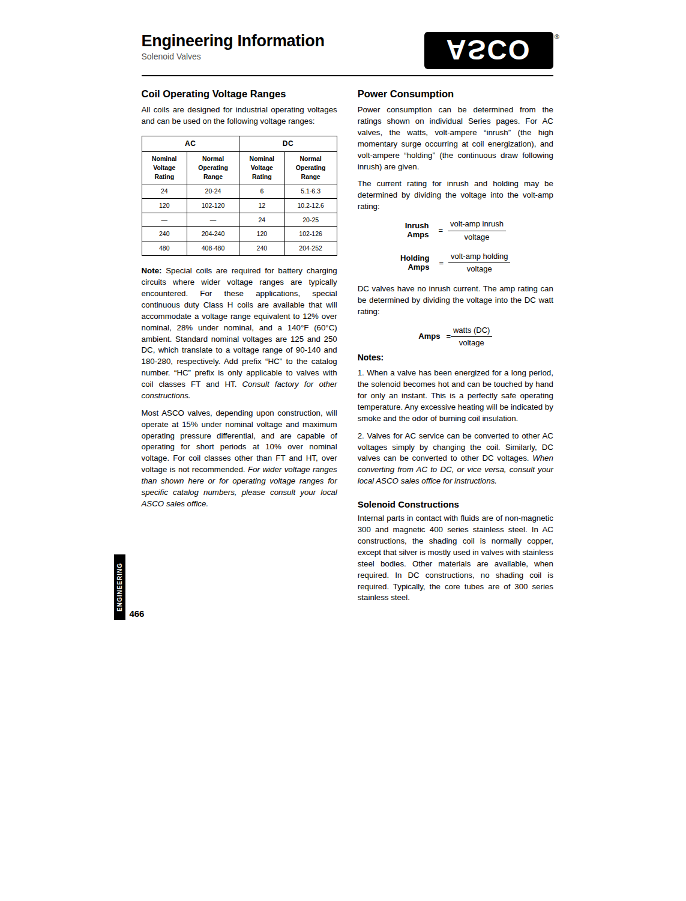Engineering Information
Solenoid Valves
ASCO ®
Coil Operating Voltage Ranges
All coils are designed for industrial operating voltages and can be used on the following voltage ranges:
| AC | DC |
| --- | --- |
| Nominal Voltage Rating | Normal Operating Range | Nominal Voltage Rating | Normal Operating Range |
| 24 | 20-24 | 6 | 5.1-6.3 |
| 120 | 102-120 | 12 | 10.2-12.6 |
| — | — | 24 | 20-25 |
| 240 | 204-240 | 120 | 102-126 |
| 480 | 408-480 | 240 | 204-252 |
Note: Special coils are required for battery charging circuits where wider voltage ranges are typically encountered. For these applications, special continuous duty Class H coils are available that will accommodate a voltage range equivalent to 12% over nominal, 28% under nominal, and a 140°F (60°C) ambient. Standard nominal voltages are 125 and 250 DC, which translate to a voltage range of 90-140 and 180-280, respectively. Add prefix “HC” to the catalog number. “HC” prefix is only applicable to valves with coil classes FT and HT. Consult factory for other constructions.
Most ASCO valves, depending upon construction, will operate at 15% under nominal voltage and maximum operating pressure differential, and are capable of operating for short periods at 10% over nominal voltage. For coil classes other than FT and HT, over voltage is not recommended. For wider voltage ranges than shown here or for operating voltage ranges for specific catalog numbers, please consult your local ASCO sales office.
Power Consumption
Power consumption can be determined from the ratings shown on individual Series pages. For AC valves, the watts, volt-ampere “inrush” (the high momentary surge occurring at coil energization), and volt-ampere “holding” (the continuous draw following inrush) are given.
The current rating for inrush and holding may be determined by dividing the voltage into the volt-amp rating:
Inrush
Amps
=
volt-amp inrush voltage
Holding
Amps
=
volt-amp holding voltage
DC valves have no inrush current. The amp rating can be determined by dividing the voltage into the DC watt rating:
Amps
=
watts (DC) voltage
Notes:
1. When a valve has been energized for a long period, the solenoid becomes hot and can be touched by hand for only an instant. This is a perfectly safe operating temperature. Any excessive heating will be indicated by smoke and the odor of burning coil insulation.
2. Valves for AC service can be converted to other AC voltages simply by changing the coil. Similarly, DC valves can be converted to other DC voltages. When converting from AC to DC, or vice versa, consult your local ASCO sales office for instructions.
Solenoid Constructions
Internal parts in contact with fluids are of non-magnetic 300 and magnetic 400 series stainless steel. In AC constructions, the shading coil is normally copper, except that silver is mostly used in valves with stainless steel bodies. Other materials are available, when required. In DC constructions, no shading coil is required. Typically, the core tubes are of 300 series stainless steel.
ENGINEERING
466